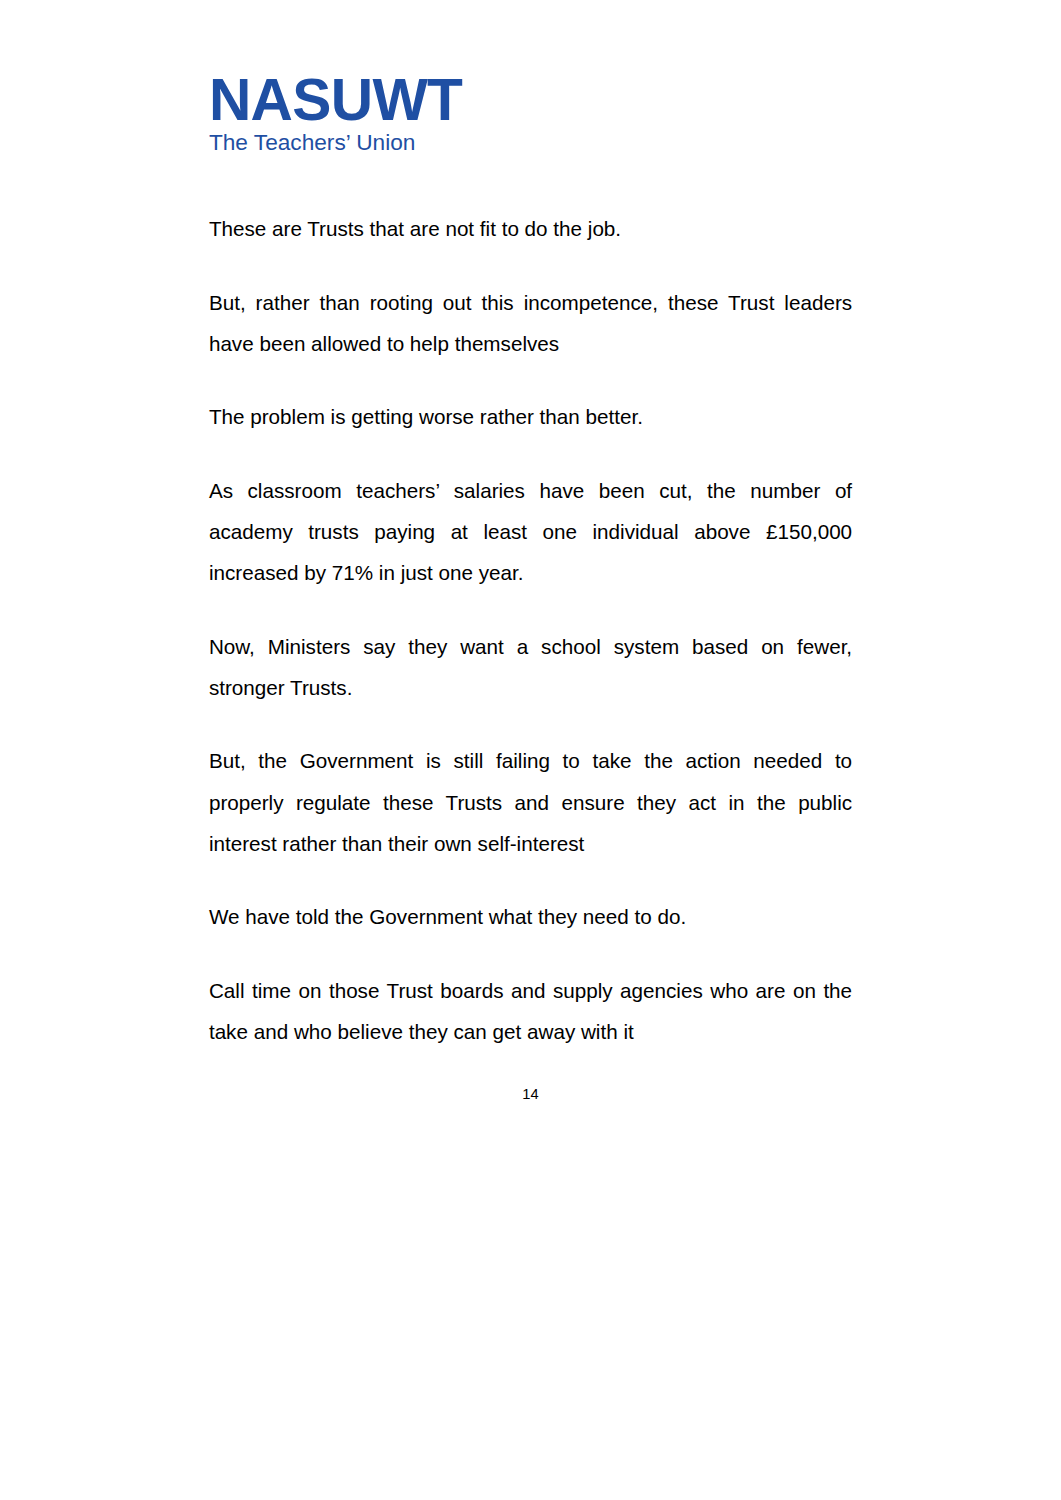NASUWT
The Teachers’ Union
These are Trusts that are not fit to do the job.
But, rather than rooting out this incompetence, these Trust leaders have been allowed to help themselves
The problem is getting worse rather than better.
As classroom teachers’ salaries have been cut, the number of academy trusts paying at least one individual above £150,000 increased by 71% in just one year.
Now, Ministers say they want a school system based on fewer, stronger Trusts.
But, the Government is still failing to take the action needed to properly regulate these Trusts and ensure they act in the public interest rather than their own self-interest
We have told the Government what they need to do.
Call time on those Trust boards and supply agencies who are on the take and who believe they can get away with it
14